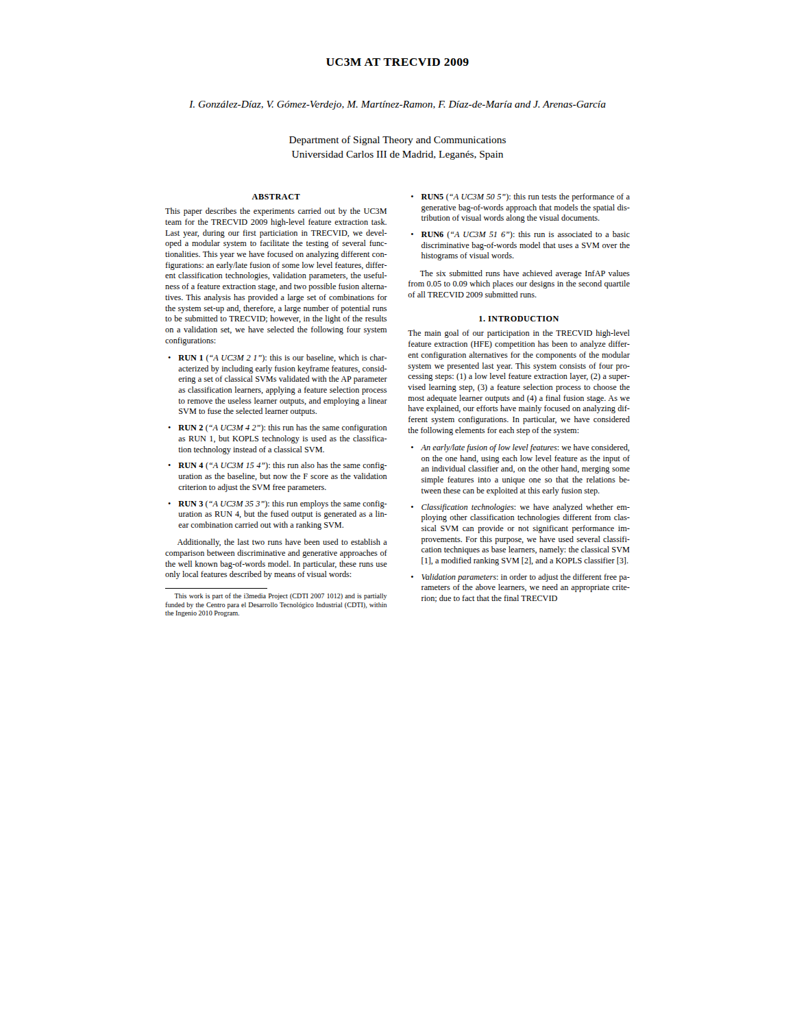UC3M AT TRECVID 2009
I. González-Díaz, V. Gómez-Verdejo, M. Martínez-Ramon, F. Díaz-de-María and J. Arenas-García
Department of Signal Theory and Communications
Universidad Carlos III de Madrid, Leganés, Spain
ABSTRACT
This paper describes the experiments carried out by the UC3M team for the TRECVID 2009 high-level feature extraction task. Last year, during our first particiation in TRECVID, we developed a modular system to facilitate the testing of several functionalities. This year we have focused on analyzing different configurations: an early/late fusion of some low level features, different classification technologies, validation parameters, the usefulness of a feature extraction stage, and two possible fusion alternatives. This analysis has provided a large set of combinations for the system set-up and, therefore, a large number of potential runs to be submitted to TRECVID; however, in the light of the results on a validation set, we have selected the following four system configurations:
RUN 1 (“A UC3M 2 1”): this is our baseline, which is characterized by including early fusion keyframe features, considering a set of classical SVMs validated with the AP parameter as classification learners, applying a feature selection process to remove the useless learner outputs, and employing a linear SVM to fuse the selected learner outputs.
RUN 2 (“A UC3M 4 2”): this run has the same configuration as RUN 1, but KOPLS technology is used as the classification technology instead of a classical SVM.
RUN 4 (“A UC3M 15 4”): this run also has the same configuration as the baseline, but now the F score as the validation criterion to adjust the SVM free parameters.
RUN 3 (“A UC3M 35 3”): this run employs the same configuration as RUN 4, but the fused output is generated as a linear combination carried out with a ranking SVM.
Additionally, the last two runs have been used to establish a comparison between discriminative and generative approaches of the well known bag-of-words model. In particular, these runs use only local features described by means of visual words:
This work is part of the i3media Project (CDTI 2007 1012) and is partially funded by the Centro para el Desarrollo Tecnológico Industrial (CDTI), within the Ingenio 2010 Program.
RUN5 (“A UC3M 50 5”): this run tests the performance of a generative bag-of-words approach that models the spatial distribution of visual words along the visual documents.
RUN6 (“A UC3M 51 6”): this run is associated to a basic discriminative bag-of-words model that uses a SVM over the histograms of visual words.
The six submitted runs have achieved average InfAP values from 0.05 to 0.09 which places our designs in the second quartile of all TRECVID 2009 submitted runs.
1. INTRODUCTION
The main goal of our participation in the TRECVID high-level feature extraction (HFE) competition has been to analyze different configuration alternatives for the components of the modular system we presented last year. This system consists of four processing steps: (1) a low level feature extraction layer, (2) a supervised learning step, (3) a feature selection process to choose the most adequate learner outputs and (4) a final fusion stage. As we have explained, our efforts have mainly focused on analyzing different system configurations. In particular, we have considered the following elements for each step of the system:
An early/late fusion of low level features: we have considered, on the one hand, using each low level feature as the input of an individual classifier and, on the other hand, merging some simple features into a unique one so that the relations between these can be exploited at this early fusion step.
Classification technologies: we have analyzed whether employing other classification technologies different from classical SVM can provide or not significant performance improvements. For this purpose, we have used several classification techniques as base learners, namely: the classical SVM [1], a modified ranking SVM [2], and a KOPLS classifier [3].
Validation parameters: in order to adjust the different free parameters of the above learners, we need an appropriate criterion; due to fact that the final TRECVID